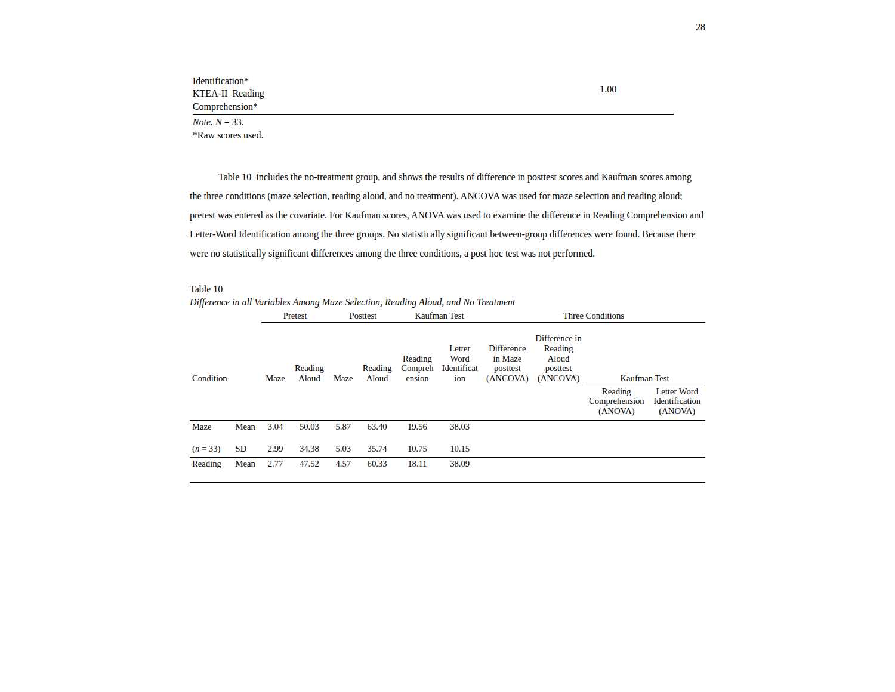28
Identification*
KTEA-II Reading
Comprehension*
1.00
Note. N = 33.
*Raw scores used.
Table 10 includes the no-treatment group, and shows the results of difference in posttest scores and Kaufman scores among the three conditions (maze selection, reading aloud, and no treatment). ANCOVA was used for maze selection and reading aloud; pretest was entered as the covariate. For Kaufman scores, ANOVA was used to examine the difference in Reading Comprehension and Letter-Word Identification among the three groups. No statistically significant between-group differences were found. Because there were no statistically significant differences among the three conditions, a post hoc test was not performed.
Table 10 Difference in all Variables Among Maze Selection, Reading Aloud, and No Treatment
| | | Pretest | Posttest | Kaufman Test | Three Conditions |
| Condition | | Maze | Reading Aloud | Maze | Reading Aloud | Reading Compreh ension | Letter Word Identificat ion | Difference in Maze posttest (ANCOVA) | Difference in Reading Aloud posttest (ANCOVA) | Kaufman Test |
| | | | | | | | | | | Reading Comprehension (ANOVA) | Letter Word Identification (ANOVA) |
| Maze | Mean | 3.04 | 50.03 | 5.87 | 63.40 | 19.56 | 38.03 | | | | |
| ( n = 33) | SD | 2.99 | 34.38 | 5.03 | 35.74 | 10.75 | 10.15 | | | | |
| Reading | Mean | 2.77 | 47.52 | 4.57 | 60.33 | 18.11 | 38.09 | | | | |